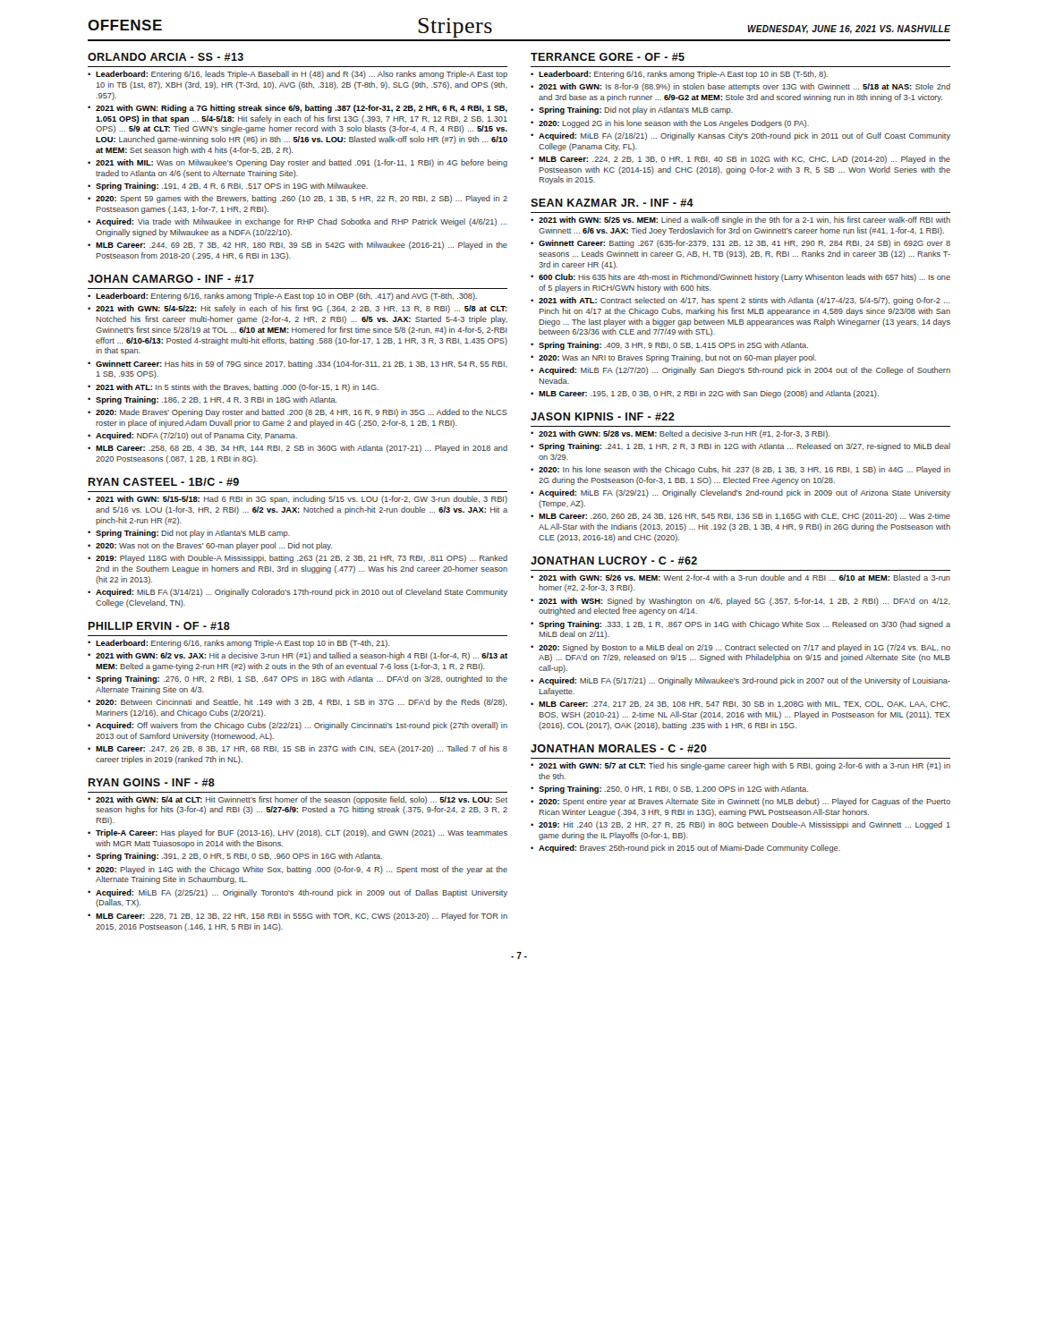Offense
Stripers
Wednesday, June 16, 2021 vs. Nashville
Orlando Arcia - SS - #13
Leaderboard: Entering 6/16, leads Triple-A Baseball in H (48) and R (34) ... Also ranks among Triple-A East top 10 in TB (1st, 87), XBH (3rd, 19), HR (T-3rd, 10), AVG (6th, .318), 2B (T-8th, 9), SLG (9th, .576), and OPS (9th, .957).
2021 with GWN: Riding a 7G hitting streak since 6/9, batting .387 (12-for-31, 2 2B, 2 HR, 6 R, 4 RBI, 1 SB, 1.051 OPS) in that span ... 5/4-5/18: Hit safely in each of his first 13G (.393, 7 HR, 17 R, 12 RBI, 2 SB, 1.301 OPS) ... 5/9 at CLT: Tied GWN's single-game homer record with 3 solo blasts (3-for-4, 4 R, 4 RBI) ... 5/15 vs. LOU: Launched game-winning solo HR (#6) in 8th ... 5/16 vs. LOU: Blasted walk-off solo HR (#7) in 9th ... 6/10 at MEM: Set season high with 4 hits (4-for-5, 2B, 2 R).
2021 with MIL: Was on Milwaukee's Opening Day roster and batted .091 (1-for-11, 1 RBI) in 4G before being traded to Atlanta on 4/6 (sent to Alternate Training Site).
Spring Training: .191, 4 2B, 4 R, 6 RBI, .517 OPS in 19G with Milwaukee.
2020: Spent 59 games with the Brewers, batting .260 (10 2B, 1 3B, 5 HR, 22 R, 20 RBI, 2 SB) ... Played in 2 Postseason games (.143, 1-for-7, 1 HR, 2 RBI).
Acquired: Via trade with Milwaukee in exchange for RHP Chad Sobotka and RHP Patrick Weigel (4/6/21) ... Originally signed by Milwaukee as a NDFA (10/22/10).
MLB Career: .244, 69 2B, 7 3B, 42 HR, 180 RBI, 39 SB in 542G with Milwaukee (2016-21) ... Played in the Postseason from 2018-20 (.295, 4 HR, 6 RBI in 13G).
Johan Camargo - INF - #17
Leaderboard: Entering 6/16, ranks among Triple-A East top 10 in OBP (6th, .417) and AVG (T-8th, .308).
2021 with GWN: 5/4-5/22: Hit safely in each of his first 9G (.364, 2 2B, 3 HR, 13 R, 8 RBI) ... 5/8 at CLT: Notched his first career multi-homer game (2-for-4, 2 HR, 2 RBI) ... 6/5 vs. JAX: Started 5-4-3 triple play, Gwinnett's first since 5/28/19 at TOL ... 6/10 at MEM: Homered for first time since 5/8 (2-run, #4) in 4-for-5, 2-RBI effort ... 6/10-6/13: Posted 4-straight multi-hit efforts, batting .588 (10-for-17, 1 2B, 1 HR, 3 R, 3 RBI, 1.435 OPS) in that span.
Gwinnett Career: Has hits in 59 of 79G since 2017, batting .334 (104-for-311, 21 2B, 1 3B, 13 HR, 54 R, 55 RBI, 1 SB, .935 OPS).
2021 with ATL: In 5 stints with the Braves, batting .000 (0-for-15, 1 R) in 14G.
Spring Training: .186, 2 2B, 1 HR, 4 R, 3 RBI in 18G with Atlanta.
2020: Made Braves' Opening Day roster and batted .200 (8 2B, 4 HR, 16 R, 9 RBI) in 35G ... Added to the NLCS roster in place of injured Adam Duvall prior to Game 2 and played in 4G (.250, 2-for-8, 1 2B, 1 RBI).
Acquired: NDFA (7/2/10) out of Panama City, Panama.
MLB Career: .258, 68 2B, 4 3B, 34 HR, 144 RBI, 2 SB in 360G with Atlanta (2017-21) ... Played in 2018 and 2020 Postseasons (.087, 1 2B, 1 RBI in 8G).
Ryan Casteel - 1B/C - #9
2021 with GWN: 5/15-5/18: Had 6 RBI in 3G span, including 5/15 vs. LOU (1-for-2, GW 3-run double, 3 RBI) and 5/16 vs. LOU (1-for-3, HR, 2 RBI) ... 6/2 vs. JAX: Notched a pinch-hit 2-run double ... 6/3 vs. JAX: Hit a pinch-hit 2-run HR (#2).
Spring Training: Did not play in Atlanta's MLB camp.
2020: Was not on the Braves' 60-man player pool ... Did not play.
2019: Played 118G with Double-A Mississippi, batting .263 (21 2B, 2 3B, 21 HR, 73 RBI, .811 OPS) ... Ranked 2nd in the Southern League in homers and RBI, 3rd in slugging (.477) ... Was his 2nd career 20-homer season (hit 22 in 2013).
Acquired: MiLB FA (3/14/21) ... Originally Colorado's 17th-round pick in 2010 out of Cleveland State Community College (Cleveland, TN).
Phillip Ervin - OF - #18
Leaderboard: Entering 6/16, ranks among Triple-A East top 10 in BB (T-4th, 21).
2021 with GWN: 6/2 vs. JAX: Hit a decisive 3-run HR (#1) and tallied a season-high 4 RBI (1-for-4, R) ... 6/13 at MEM: Belted a game-tying 2-run HR (#2) with 2 outs in the 9th of an eventual 7-6 loss (1-for-3, 1 R, 2 RBI).
Spring Training: .276, 0 HR, 2 RBI, 1 SB, .647 OPS in 18G with Atlanta ... DFA'd on 3/28, outrighted to the Alternate Training Site on 4/3.
2020: Between Cincinnati and Seattle, hit .149 with 3 2B, 4 RBI, 1 SB in 37G ... DFA'd by the Reds (8/28), Mariners (12/16), and Chicago Cubs (2/20/21).
Acquired: Off waivers from the Chicago Cubs (2/22/21) ... Originally Cincinnati's 1st-round pick (27th overall) in 2013 out of Samford University (Homewood, AL).
MLB Career: .247, 26 2B, 8 3B, 17 HR, 68 RBI, 15 SB in 237G with CIN, SEA (2017-20) ... Talled 7 of his 8 career triples in 2019 (ranked 7th in NL).
Ryan Goins - INF - #8
2021 with GWN: 5/4 at CLT: Hit Gwinnett's first homer of the season (opposite field, solo) ... 5/12 vs. LOU: Set season highs for hits (3-for-4) and RBI (3) ... 5/27-6/9: Posted a 7G hitting streak (.375, 9-for-24, 2 2B, 3 R, 2 RBI).
Triple-A Career: Has played for BUF (2013-16), LHV (2018), CLT (2019), and GWN (2021) ... Was teammates with MGR Matt Tuiasosopo in 2014 with the Bisons.
Spring Training: .391, 2 2B, 0 HR, 5 RBI, 0 SB, .960 OPS in 16G with Atlanta.
2020: Played in 14G with the Chicago White Sox, batting .000 (0-for-9, 4 R) ... Spent most of the year at the Alternate Training Site in Schaumburg, IL.
Acquired: MiLB FA (2/25/21) ... Originally Toronto's 4th-round pick in 2009 out of Dallas Baptist University (Dallas, TX).
MLB Career: .228, 71 2B, 12 3B, 22 HR, 158 RBI in 555G with TOR, KC, CWS (2013-20) ... Played for TOR in 2015, 2016 Postseason (.146, 1 HR, 5 RBI in 14G).
Terrance Gore - OF - #5
Leaderboard: Entering 6/16, ranks among Triple-A East top 10 in SB (T-5th, 8).
2021 with GWN: Is 8-for-9 (88.9%) in stolen base attempts over 13G with Gwinnett ... 5/18 at NAS: Stole 2nd and 3rd base as a pinch runner ... 6/9-G2 at MEM: Stole 3rd and scored winning run in 8th inning of 3-1 victory.
Spring Training: Did not play in Atlanta's MLB camp.
2020: Logged 2G in his lone season with the Los Angeles Dodgers (0 PA).
Acquired: MiLB FA (2/18/21) ... Originally Kansas City's 20th-round pick in 2011 out of Gulf Coast Community College (Panama City, FL).
MLB Career: .224, 2 2B, 1 3B, 0 HR, 1 RBI, 40 SB in 102G with KC, CHC, LAD (2014-20) ... Played in the Postseason with KC (2014-15) and CHC (2018), going 0-for-2 with 3 R, 5 SB ... Won World Series with the Royals in 2015.
Sean Kazmar Jr. - INF - #4
2021 with GWN: 5/25 vs. MEM: Lined a walk-off single in the 9th for a 2-1 win, his first career walk-off RBI with Gwinnett ... 6/6 vs. JAX: Tied Joey Terdoslavich for 3rd on Gwinnett's career home run list (#41, 1-for-4, 1 RBI).
Gwinnett Career: Batting .267 (635-for-2379, 131 2B, 12 3B, 41 HR, 290 R, 284 RBI, 24 SB) in 692G over 8 seasons ... Leads Gwinnett in career G, AB, H, TB (913), 2B, R, RBI ... Ranks 2nd in career 3B (12) ... Ranks T-3rd in career HR (41).
600 Club: His 635 hits are 4th-most in Richmond/Gwinnett history (Larry Whisenton leads with 657 hits) ... Is one of 5 players in RICH/GWN history with 600 hits.
2021 with ATL: Contract selected on 4/17, has spent 2 stints with Atlanta (4/17-4/23, 5/4-5/7), going 0-for-2 ... Pinch hit on 4/17 at the Chicago Cubs, marking his first MLB appearance in 4,589 days since 9/23/08 with San Diego ... The last player with a bigger gap between MLB appearances was Ralph Winegarner (13 years, 14 days between 6/23/36 with CLE and 7/7/49 with STL).
Spring Training: .409, 3 HR, 9 RBI, 0 SB, 1.415 OPS in 25G with Atlanta.
2020: Was an NRI to Braves Spring Training, but not on 60-man player pool.
Acquired: MiLB FA (12/7/20) ... Originally San Diego's 5th-round pick in 2004 out of the College of Southern Nevada.
MLB Career: .195, 1 2B, 0 3B, 0 HR, 2 RBI in 22G with San Diego (2008) and Atlanta (2021).
Jason Kipnis - INF - #22
2021 with GWN: 5/28 vs. MEM: Belted a decisive 3-run HR (#1, 2-for-3, 3 RBI).
Spring Training: .241, 1 2B, 1 HR, 2 R, 3 RBI in 12G with Atlanta ... Released on 3/27, re-signed to MiLB deal on 3/29.
2020: In his lone season with the Chicago Cubs, hit .237 (8 2B, 1 3B, 3 HR, 16 RBI, 1 SB) in 44G ... Played in 2G during the Postseason (0-for-3, 1 BB, 1 SO) ... Elected Free Agency on 10/28.
Acquired: MiLB FA (3/29/21) ... Originally Cleveland's 2nd-round pick in 2009 out of Arizona State University (Tempe, AZ).
MLB Career: .260, 260 2B, 24 3B, 126 HR, 545 RBI, 136 SB in 1,165G with CLE, CHC (2011-20) ... Was 2-time AL All-Star with the Indians (2013, 2015) ... Hit .192 (3 2B, 1 3B, 4 HR, 9 RBI) in 26G during the Postseason with CLE (2013, 2016-18) and CHC (2020).
Jonathan Lucroy - C - #62
2021 with GWN: 5/26 vs. MEM: Went 2-for-4 with a 3-run double and 4 RBI ... 6/10 at MEM: Blasted a 3-run homer (#2, 2-for-3, 3 RBI).
2021 with WSH: Signed by Washington on 4/6, played 5G (.357, 5-for-14, 1 2B, 2 RBI) ... DFA'd on 4/12, outrighted and elected free agency on 4/14.
Spring Training: .333, 1 2B, 1 R, .867 OPS in 14G with Chicago White Sox ... Released on 3/30 (had signed a MiLB deal on 2/11).
2020: Signed by Boston to a MiLB deal on 2/19 ... Contract selected on 7/17 and played in 1G (7/24 vs. BAL, no AB) ... DFA'd on 7/29, released on 9/15 ... Signed with Philadelphia on 9/15 and joined Alternate Site (no MLB call-up).
Acquired: MiLB FA (5/17/21) ... Originally Milwaukee's 3rd-round pick in 2007 out of the University of Louisiana-Lafayette.
MLB Career: .274, 217 2B, 24 3B, 108 HR, 547 RBI, 30 SB in 1,208G with MIL, TEX, COL, OAK, LAA, CHC, BOS, WSH (2010-21) ... 2-time NL All-Star (2014, 2016 with MIL) ... Played in Postseason for MIL (2011), TEX (2016), COL (2017), OAK (2018), batting .235 with 1 HR, 6 RBI in 15G.
Jonathan Morales - C - #20
2021 with GWN: 5/7 at CLT: Tied his single-game career high with 5 RBI, going 2-for-6 with a 3-run HR (#1) in the 9th.
Spring Training: .250, 0 HR, 1 RBI, 0 SB, 1.200 OPS in 12G with Atlanta.
2020: Spent entire year at Braves Alternate Site in Gwinnett (no MLB debut) ... Played for Caguas of the Puerto Rican Winter League (.394, 3 HR, 9 RBI in 13G), earning PWL Postseason All-Star honors.
2019: Hit .240 (13 2B, 2 HR, 27 R, 25 RBI) in 80G between Double-A Mississippi and Gwinnett ... Logged 1 game during the IL Playoffs (0-for-1, BB).
Acquired: Braves' 25th-round pick in 2015 out of Miami-Dade Community College.
- 7 -